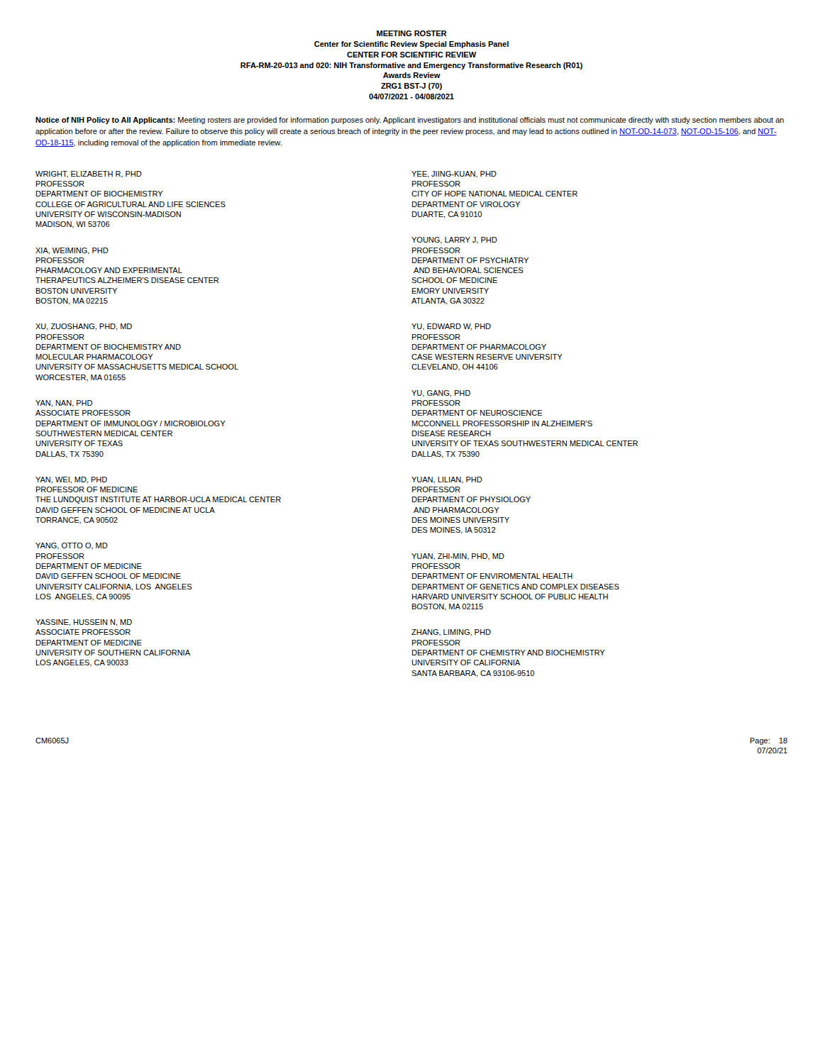MEETING ROSTER
Center for Scientific Review Special Emphasis Panel
CENTER FOR SCIENTIFIC REVIEW
RFA-RM-20-013 and 020: NIH Transformative and Emergency Transformative Research (R01)
Awards Review
ZRG1 BST-J (70)
04/07/2021 - 04/08/2021
Notice of NIH Policy to All Applicants: Meeting rosters are provided for information purposes only. Applicant investigators and institutional officials must not communicate directly with study section members about an application before or after the review. Failure to observe this policy will create a serious breach of integrity in the peer review process, and may lead to actions outlined in NOT-OD-14-073, NOT-OD-15-106, and NOT-OD-18-115, including removal of the application from immediate review.
| WRIGHT, ELIZABETH R, PHD PROFESSOR DEPARTMENT OF BIOCHEMISTRY COLLEGE OF AGRICULTURAL AND LIFE SCIENCES UNIVERSITY OF WISCONSIN-MADISON MADISON, WI 53706 XIA, WEIMING, PHD PROFESSOR PHARMACOLOGY AND EXPERIMENTAL THERAPEUTICS ALZHEIMER'S DISEASE CENTER BOSTON UNIVERSITY BOSTON, MA 02215 XU, ZUOSHANG, PHD, MD PROFESSOR DEPARTMENT OF BIOCHEMISTRY AND MOLECULAR PHARMACOLOGY UNIVERSITY OF MASSACHUSETTS MEDICAL SCHOOL WORCESTER, MA 01655 YAN, NAN, PHD ASSOCIATE PROFESSOR DEPARTMENT OF IMMUNOLOGY / MICROBIOLOGY SOUTHWESTERN MEDICAL CENTER UNIVERSITY OF TEXAS DALLAS, TX 75390 YAN, WEI, MD, PHD PROFESSOR OF MEDICINE THE LUNDQUIST INSTITUTE AT HARBOR-UCLA MEDICAL CENTER DAVID GEFFEN SCHOOL OF MEDICINE AT UCLA TORRANCE, CA 90502 YANG, OTTO O, MD PROFESSOR DEPARTMENT OF MEDICINE DAVID GEFFEN SCHOOL OF MEDICINE UNIVERSITY CALIFORNIA, LOS ANGELES LOS ANGELES, CA 90095 YASSINE, HUSSEIN N, MD ASSOCIATE PROFESSOR DEPARTMENT OF MEDICINE UNIVERSITY OF SOUTHERN CALIFORNIA LOS ANGELES, CA 90033 | YEE, JIING-KUAN, PHD PROFESSOR CITY OF HOPE NATIONAL MEDICAL CENTER DEPARTMENT OF VIROLOGY DUARTE, CA 91010 YOUNG, LARRY J, PHD PROFESSOR DEPARTMENT OF PSYCHIATRY AND BEHAVIORAL SCIENCES SCHOOL OF MEDICINE EMORY UNIVERSITY ATLANTA, GA 30322 YU, EDWARD W, PHD PROFESSOR DEPARTMENT OF PHARMACOLOGY CASE WESTERN RESERVE UNIVERSITY CLEVELAND, OH 44106 YU, GANG, PHD PROFESSOR DEPARTMENT OF NEUROSCIENCE MCCONNELL PROFESSORSHIP IN ALZHEIMER'S DISEASE RESEARCH UNIVERSITY OF TEXAS SOUTHWESTERN MEDICAL CENTER DALLAS, TX 75390 YUAN, LILIAN, PHD PROFESSOR DEPARTMENT OF PHYSIOLOGY AND PHARMACOLOGY DES MOINES UNIVERSITY DES MOINES, IA 50312 YUAN, ZHI-MIN, PHD, MD PROFESSOR DEPARTMENT OF ENVIROMENTAL HEALTH DEPARTMENT OF GENETICS AND COMPLEX DISEASES HARVARD UNIVERSITY SCHOOL OF PUBLIC HEALTH BOSTON, MA 02115 ZHANG, LIMING, PHD PROFESSOR DEPARTMENT OF CHEMISTRY AND BIOCHEMISTRY UNIVERSITY OF CALIFORNIA SANTA BARBARA, CA 93106-9510 |
CM6065J
Page: 18
07/20/21